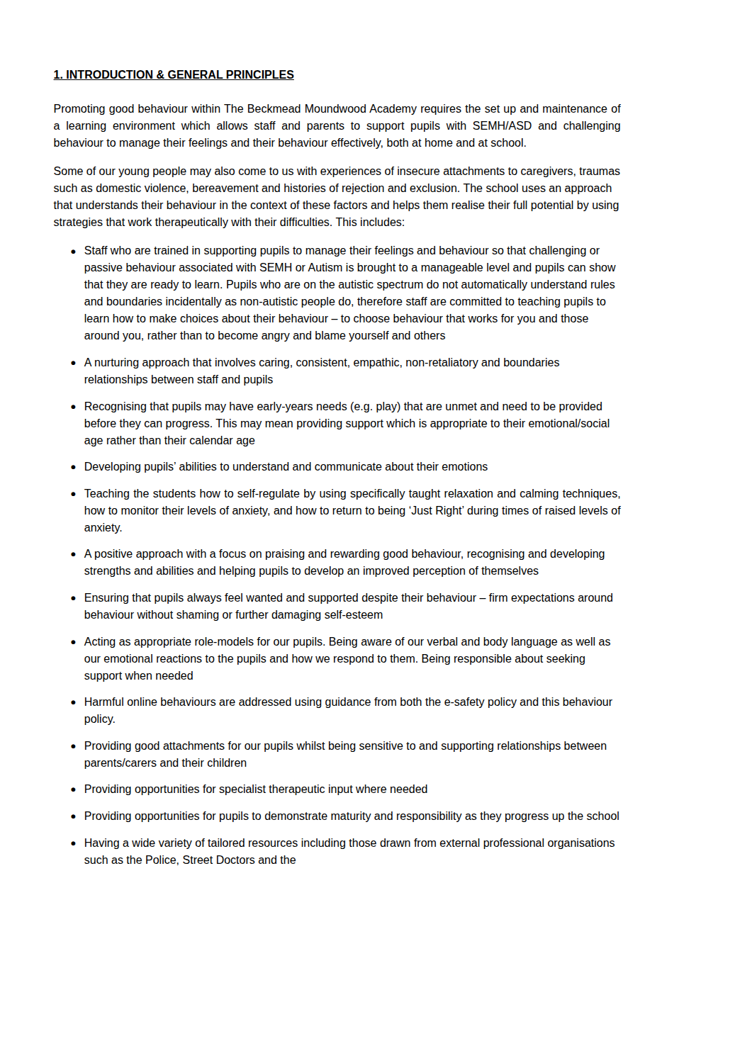1. INTRODUCTION & GENERAL PRINCIPLES
Promoting good behaviour within The Beckmead Moundwood Academy requires the set up and maintenance of a learning environment which allows staff and parents to support pupils with SEMH/ASD and challenging behaviour to manage their feelings and their behaviour effectively, both at home and at school.
Some of our young people may also come to us with experiences of insecure attachments to caregivers, traumas such as domestic violence, bereavement and histories of rejection and exclusion. The school uses an approach that understands their behaviour in the context of these factors and helps them realise their full potential by using strategies that work therapeutically with their difficulties. This includes:
Staff who are trained in supporting pupils to manage their feelings and behaviour so that challenging or passive behaviour associated with SEMH or Autism is brought to a manageable level and pupils can show that they are ready to learn. Pupils who are on the autistic spectrum do not automatically understand rules and boundaries incidentally as non-autistic people do, therefore staff are committed to teaching pupils to learn how to make choices about their behaviour – to choose behaviour that works for you and those around you, rather than to become angry and blame yourself and others
A nurturing approach that involves caring, consistent, empathic, non-retaliatory and boundaries relationships between staff and pupils
Recognising that pupils may have early-years needs (e.g. play) that are unmet and need to be provided before they can progress. This may mean providing support which is appropriate to their emotional/social age rather than their calendar age
Developing pupils’ abilities to understand and communicate about their emotions
Teaching the students how to self-regulate by using specifically taught relaxation and calming techniques, how to monitor their levels of anxiety, and how to return to being ‘Just Right’ during times of raised levels of anxiety.
A positive approach with a focus on praising and rewarding good behaviour, recognising and developing strengths and abilities and helping pupils to develop an improved perception of themselves
Ensuring that pupils always feel wanted and supported despite their behaviour – firm expectations around behaviour without shaming or further damaging self-esteem
Acting as appropriate role-models for our pupils. Being aware of our verbal and body language as well as our emotional reactions to the pupils and how we respond to them. Being responsible about seeking support when needed
Harmful online behaviours are addressed using guidance from both the e-safety policy and this behaviour policy.
Providing good attachments for our pupils whilst being sensitive to and supporting relationships between parents/carers and their children
Providing opportunities for specialist therapeutic input where needed
Providing opportunities for pupils to demonstrate maturity and responsibility as they progress up the school
Having a wide variety of tailored resources including those drawn from external professional organisations such as the Police, Street Doctors and the